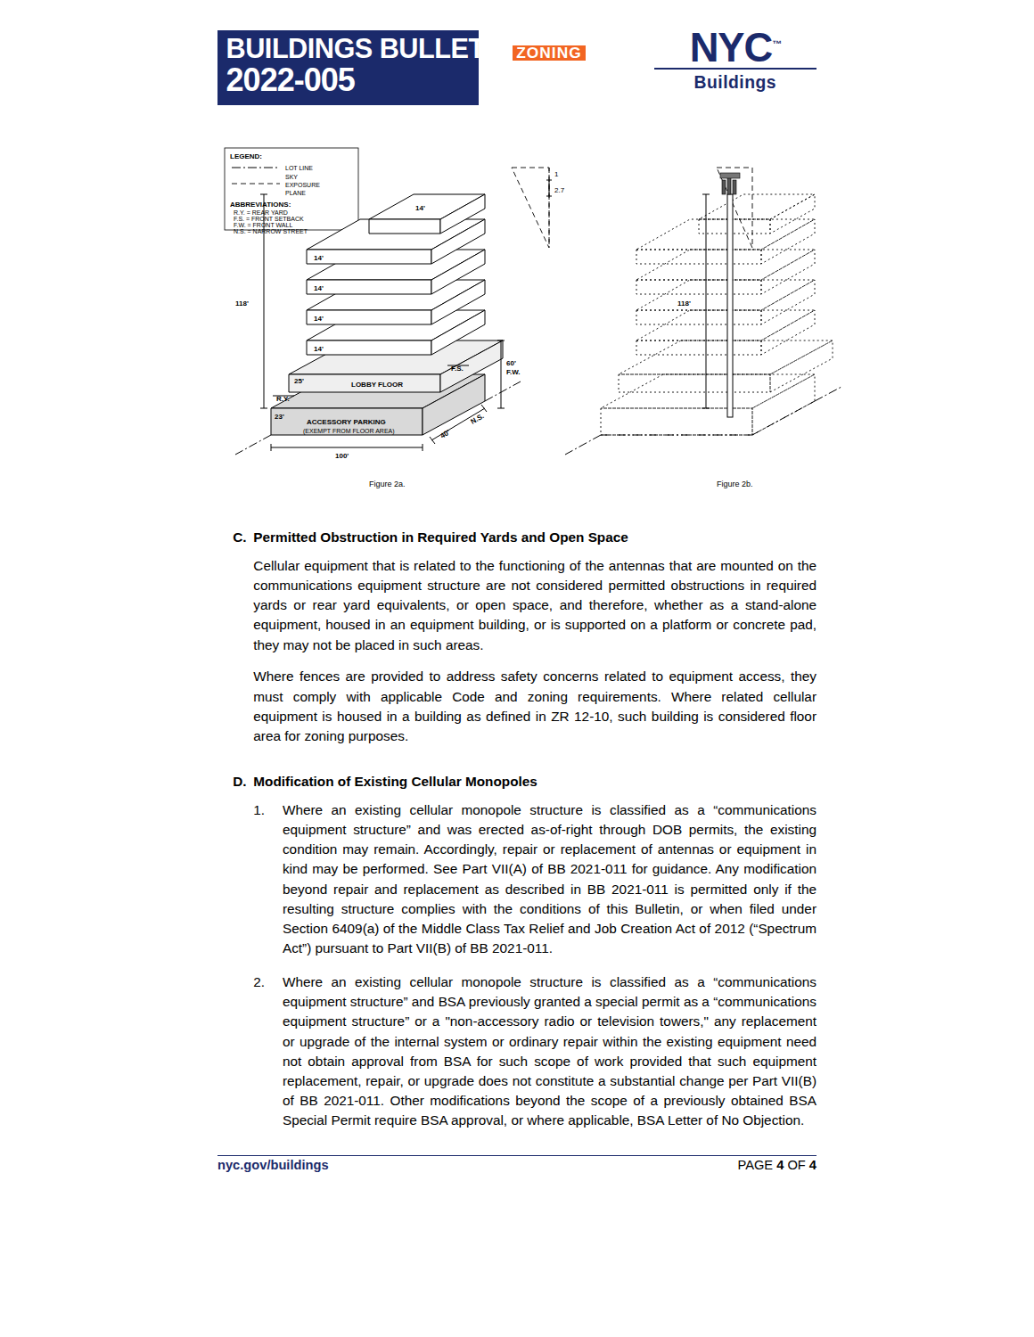BUILDINGS BULLETINZONING
2022-005
NYC™
Buildings
LEGEND: LOT LINE SKY EXPOSURE PLANE ABBREVIATIONS: R.Y. = REAR YARD F.S. = FRONT SETBACK F.W. = FRONT WALL N.S. = NARROW STREET 1 2.7 ACCESSORY PARKING (EXEMPT FROM FLOOR AREA) LOBBY FLOOR 14' 14' 14' 14' 14' 118' 25' 23' R.Y. 100' F.S. 60' F.W. 40' N.S. Figure 2a. 118' Figure 2b.
C. Permitted Obstruction in Required Yards and Open Space
Cellular equipment that is related to the functioning of the antennas that are mounted on the communications equipment structure are not considered permitted obstructions in required yards or rear yard equivalents, or open space, and therefore, whether as a stand-alone equipment, housed in an equipment building, or is supported on a platform or concrete pad, they may not be placed in such areas.
Where fences are provided to address safety concerns related to equipment access, they must comply with applicable Code and zoning requirements. Where related cellular equipment is housed in a building as defined in ZR 12-10, such building is considered floor area for zoning purposes.
D. Modification of Existing Cellular Monopoles
1. Where an existing cellular monopole structure is classified as a “communications equipment structure” and was erected as-of-right through DOB permits, the existing condition may remain. Accordingly, repair or replacement of antennas or equipment in kind may be performed. See Part VII(A) of BB 2021-011 for guidance. Any modification beyond repair and replacement as described in BB 2021-011 is permitted only if the resulting structure complies with the conditions of this Bulletin, or when filed under Section 6409(a) of the Middle Class Tax Relief and Job Creation Act of 2012 (“Spectrum Act”) pursuant to Part VII(B) of BB 2021-011.
2. Where an existing cellular monopole structure is classified as a “communications equipment structure” and BSA previously granted a special permit as a “communications equipment structure” or a "non-accessory radio or television towers," any replacement or upgrade of the internal system or ordinary repair within the existing equipment need not obtain approval from BSA for such scope of work provided that such equipment replacement, repair, or upgrade does not constitute a substantial change per Part VII(B) of BB 2021-011. Other modifications beyond the scope of a previously obtained BSA Special Permit require BSA approval, or where applicable, BSA Letter of No Objection.
nyc.gov/buildings
PAGE 4 OF 4